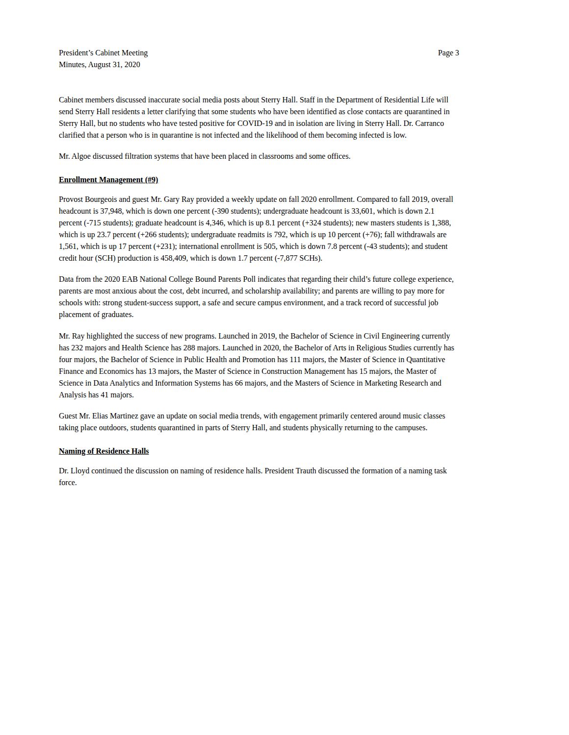President’s Cabinet Meeting
Minutes, August 31, 2020
Page 3
Cabinet members discussed inaccurate social media posts about Sterry Hall. Staff in the Department of Residential Life will send Sterry Hall residents a letter clarifying that some students who have been identified as close contacts are quarantined in Sterry Hall, but no students who have tested positive for COVID-19 and in isolation are living in Sterry Hall. Dr. Carranco clarified that a person who is in quarantine is not infected and the likelihood of them becoming infected is low.
Mr. Algoe discussed filtration systems that have been placed in classrooms and some offices.
Enrollment Management (#9)
Provost Bourgeois and guest Mr. Gary Ray provided a weekly update on fall 2020 enrollment. Compared to fall 2019, overall headcount is 37,948, which is down one percent (-390 students); undergraduate headcount is 33,601, which is down 2.1 percent (-715 students); graduate headcount is 4,346, which is up 8.1 percent (+324 students); new masters students is 1,388, which is up 23.7 percent (+266 students); undergraduate readmits is 792, which is up 10 percent (+76); fall withdrawals are 1,561, which is up 17 percent (+231); international enrollment is 505, which is down 7.8 percent (-43 students); and student credit hour (SCH) production is 458,409, which is down 1.7 percent (-7,877 SCHs).
Data from the 2020 EAB National College Bound Parents Poll indicates that regarding their child’s future college experience, parents are most anxious about the cost, debt incurred, and scholarship availability; and parents are willing to pay more for schools with: strong student-success support, a safe and secure campus environment, and a track record of successful job placement of graduates.
Mr. Ray highlighted the success of new programs. Launched in 2019, the Bachelor of Science in Civil Engineering currently has 232 majors and Health Science has 288 majors. Launched in 2020, the Bachelor of Arts in Religious Studies currently has four majors, the Bachelor of Science in Public Health and Promotion has 111 majors, the Master of Science in Quantitative Finance and Economics has 13 majors, the Master of Science in Construction Management has 15 majors, the Master of Science in Data Analytics and Information Systems has 66 majors, and the Masters of Science in Marketing Research and Analysis has 41 majors.
Guest Mr. Elias Martinez gave an update on social media trends, with engagement primarily centered around music classes taking place outdoors, students quarantined in parts of Sterry Hall, and students physically returning to the campuses.
Naming of Residence Halls
Dr. Lloyd continued the discussion on naming of residence halls. President Trauth discussed the formation of a naming task force.